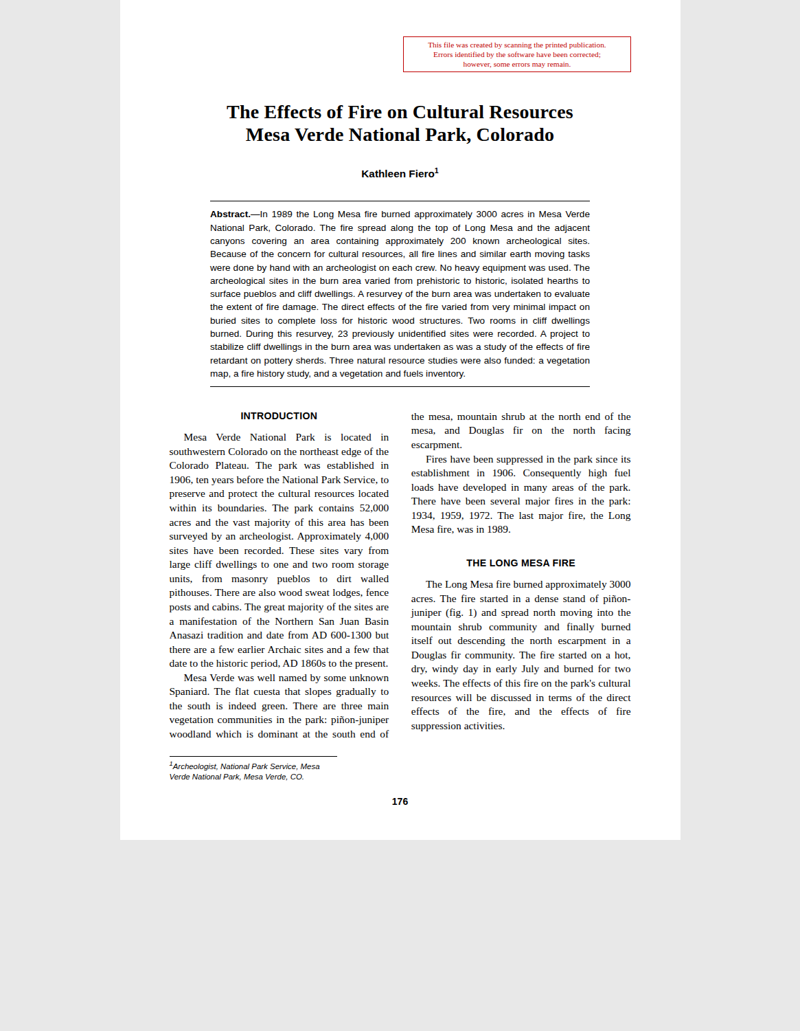This file was created by scanning the printed publication.
Errors identified by the software have been corrected;
however, some errors may remain.
The Effects of Fire on Cultural Resources
Mesa Verde National Park, Colorado
Kathleen Fiero1
Abstract.—In 1989 the Long Mesa fire burned approximately 3000 acres in Mesa Verde National Park, Colorado. The fire spread along the top of Long Mesa and the adjacent canyons covering an area containing approximately 200 known archeological sites. Because of the concern for cultural resources, all fire lines and similar earth moving tasks were done by hand with an archeologist on each crew. No heavy equipment was used. The archeological sites in the burn area varied from prehistoric to historic, isolated hearths to surface pueblos and cliff dwellings. A resurvey of the burn area was undertaken to evaluate the extent of fire damage. The direct effects of the fire varied from very minimal impact on buried sites to complete loss for historic wood structures. Two rooms in cliff dwellings burned. During this resurvey, 23 previously unidentified sites were recorded. A project to stabilize cliff dwellings in the burn area was undertaken as was a study of the effects of fire retardant on pottery sherds. Three natural resource studies were also funded: a vegetation map, a fire history study, and a vegetation and fuels inventory.
INTRODUCTION
Mesa Verde National Park is located in southwestern Colorado on the northeast edge of the Colorado Plateau. The park was established in 1906, ten years before the National Park Service, to preserve and protect the cultural resources located within its boundaries. The park contains 52,000 acres and the vast majority of this area has been surveyed by an archeologist. Approximately 4,000 sites have been recorded. These sites vary from large cliff dwellings to one and two room storage units, from masonry pueblos to dirt walled pithouses. There are also wood sweat lodges, fence posts and cabins. The great majority of the sites are a manifestation of the Northern San Juan Basin Anasazi tradition and date from AD 600-1300 but there are a few earlier Archaic sites and a few that date to the historic period, AD 1860s to the present.
Mesa Verde was well named by some unknown Spaniard. The flat cuesta that slopes gradually to the south is indeed green. There are three main vegetation communities in the park: piñon-juniper woodland which is dominant at the south end of the mesa, mountain shrub at the north end of the mesa, and Douglas fir on the north facing escarpment.
Fires have been suppressed in the park since its establishment in 1906. Consequently high fuel loads have developed in many areas of the park. There have been several major fires in the park: 1934, 1959, 1972. The last major fire, the Long Mesa fire, was in 1989.
THE LONG MESA FIRE
The Long Mesa fire burned approximately 3000 acres. The fire started in a dense stand of piñon-juniper (fig. 1) and spread north moving into the mountain shrub community and finally burned itself out descending the north escarpment in a Douglas fir community. The fire started on a hot, dry, windy day in early July and burned for two weeks. The effects of this fire on the park's cultural resources will be discussed in terms of the direct effects of the fire, and the effects of fire suppression activities.
1Archeologist, National Park Service, Mesa Verde National Park, Mesa Verde, CO.
176